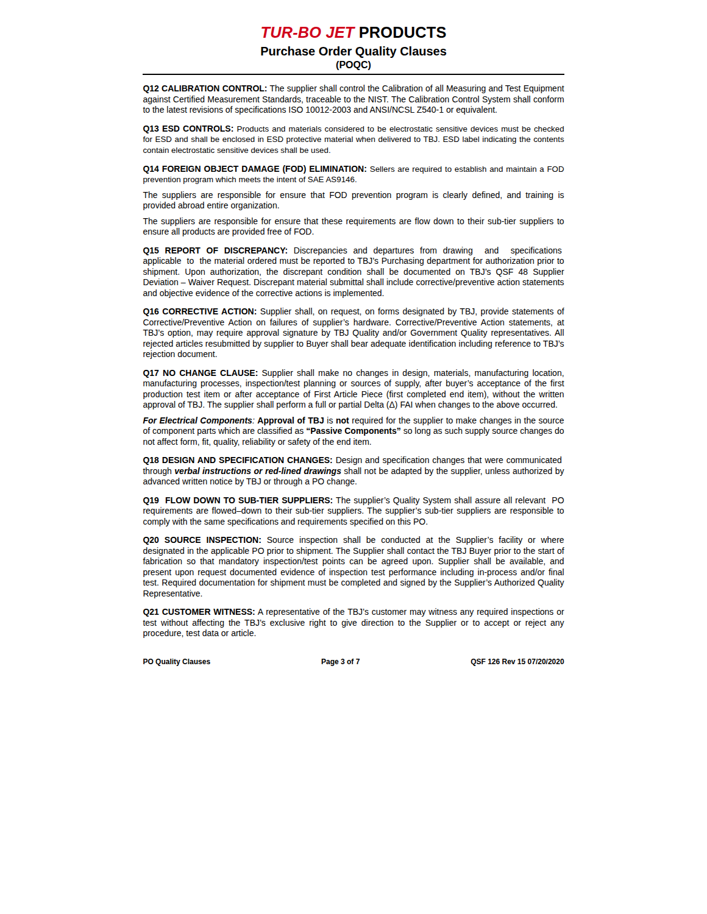TUR-BO JET PRODUCTS
Purchase Order Quality Clauses
(POQC)
Q12 CALIBRATION CONTROL: The supplier shall control the Calibration of all Measuring and Test Equipment against Certified Measurement Standards, traceable to the NIST. The Calibration Control System shall conform to the latest revisions of specifications ISO 10012-2003 and ANSI/NCSL Z540-1 or equivalent.
Q13 ESD CONTROLS: Products and materials considered to be electrostatic sensitive devices must be checked for ESD and shall be enclosed in ESD protective material when delivered to TBJ. ESD label indicating the contents contain electrostatic sensitive devices shall be used.
Q14 FOREIGN OBJECT DAMAGE (FOD) ELIMINATION: Sellers are required to establish and maintain a FOD prevention program which meets the intent of SAE AS9146.
The suppliers are responsible for ensure that FOD prevention program is clearly defined, and training is provided abroad entire organization.
The suppliers are responsible for ensure that these requirements are flow down to their sub-tier suppliers to ensure all products are provided free of FOD.
Q15 REPORT OF DISCREPANCY: Discrepancies and departures from drawing and specifications applicable to the material ordered must be reported to TBJ’s Purchasing department for authorization prior to shipment. Upon authorization, the discrepant condition shall be documented on TBJ’s QSF 48 Supplier Deviation – Waiver Request. Discrepant material submittal shall include corrective/preventive action statements and objective evidence of the corrective actions is implemented.
Q16 CORRECTIVE ACTION: Supplier shall, on request, on forms designated by TBJ, provide statements of Corrective/Preventive Action on failures of supplier’s hardware. Corrective/Preventive Action statements, at TBJ’s option, may require approval signature by TBJ Quality and/or Government Quality representatives. All rejected articles resubmitted by supplier to Buyer shall bear adequate identification including reference to TBJ’s rejection document.
Q17 NO CHANGE CLAUSE: Supplier shall make no changes in design, materials, manufacturing location, manufacturing processes, inspection/test planning or sources of supply, after buyer’s acceptance of the first production test item or after acceptance of First Article Piece (first completed end item), without the written approval of TBJ. The supplier shall perform a full or partial Delta (Δ) FAI when changes to the above occurred.
For Electrical Components: Approval of TBJ is not required for the supplier to make changes in the source of component parts which are classified as “Passive Components” so long as such supply source changes do not affect form, fit, quality, reliability or safety of the end item.
Q18 DESIGN AND SPECIFICATION CHANGES: Design and specification changes that were communicated through verbal instructions or red-lined drawings shall not be adapted by the supplier, unless authorized by advanced written notice by TBJ or through a PO change.
Q19 FLOW DOWN TO SUB-TIER SUPPLIERS: The supplier’s Quality System shall assure all relevant PO requirements are flowed–down to their sub-tier suppliers. The supplier’s sub-tier suppliers are responsible to comply with the same specifications and requirements specified on this PO.
Q20 SOURCE INSPECTION: Source inspection shall be conducted at the Supplier’s facility or where designated in the applicable PO prior to shipment. The Supplier shall contact the TBJ Buyer prior to the start of fabrication so that mandatory inspection/test points can be agreed upon. Supplier shall be available, and present upon request documented evidence of inspection test performance including in-process and/or final test. Required documentation for shipment must be completed and signed by the Supplier’s Authorized Quality Representative.
Q21 CUSTOMER WITNESS: A representative of the TBJ’s customer may witness any required inspections or test without affecting the TBJ’s exclusive right to give direction to the Supplier or to accept or reject any procedure, test data or article.
PO Quality Clauses Page 3 of 7 QSF 126 Rev 15 07/20/2020